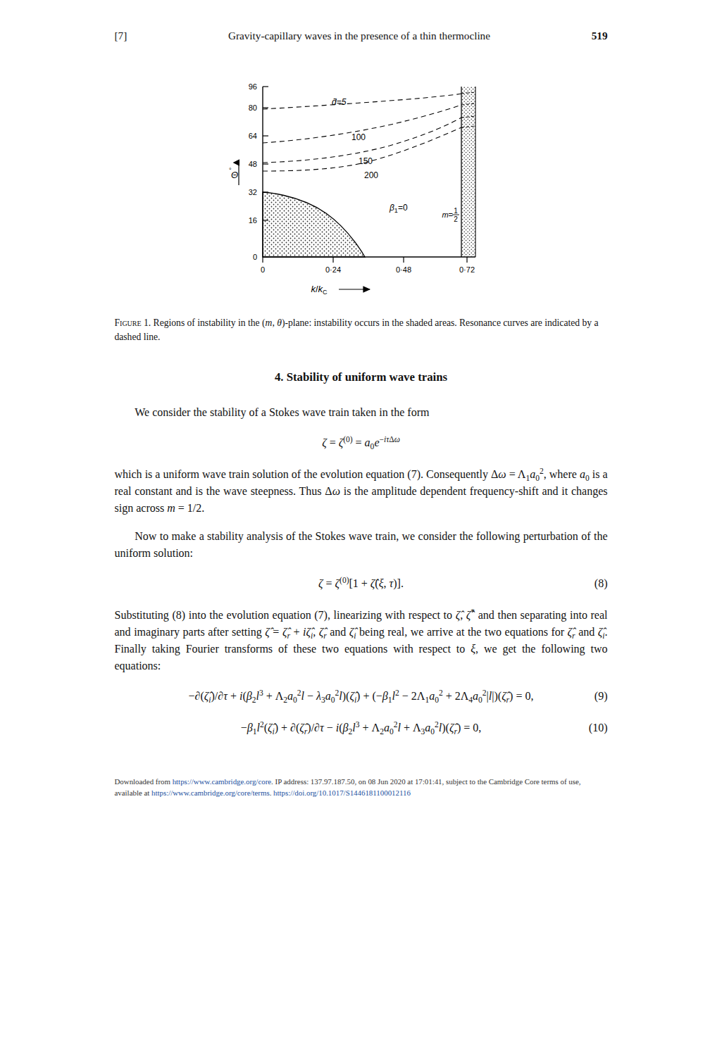[7] Gravity-capillary waves in the presence of a thin thermocline 519
96 80 64 48 32 16 0 0 0·24 0·48 0·72 Θ ° k/kC d̄=5 100 150 200 β1=0 m= 1 2
Figure 1. Regions of instability in the (m, θ)-plane: instability occurs in the shaded areas. Resonance curves are indicated by a dashed line.
4. Stability of uniform wave trains
We consider the stability of a Stokes wave train taken in the form
ζ = ζ(0) = a0e−iτ Δω
which is a uniform wave train solution of the evolution equation (7). Consequently Δω = Λ1a02, where a0 is a real constant and is the wave steepness. Thus Δω is the amplitude dependent frequency-shift and it changes sign across m = 1/2.
Now to make a stability analysis of the Stokes wave train, we consider the following perturbation of the uniform solution:
ζ = ζ(0)[1 + ζ̂(ξ, τ)]. (8)
Substituting (8) into the evolution equation (7), linearizing with respect to ζ̂, ζ̂* and then separating into real and imaginary parts after setting ζ̂ = ζ̂r + iζ̂i, ζ̂r and ζ̂i being real, we arrive at the two equations for ζ̂r and ζ̂i. Finally taking Fourier transforms of these two equations with respect to ξ, we get the following two equations:
−∂(ζ̂i)/∂τ + i(β2l3 + Λ2a02l − λ3a02l)(ζ̂i) + (−β1l2 − 2Λ1a02 + 2Λ4a02|l|)(ζ̂r) = 0, (9)
−β1l2(ζ̂i) + ∂(ζ̂r)/∂τ − i(β2l3 + Λ2a02l + Λ3a02l)(ζ̂r) = 0, (10)
Downloaded from https://www.cambridge.org/core. IP address: 137.97.187.50, on 08 Jun 2020 at 17:01:41, subject to the Cambridge Core terms of use, available at https://www.cambridge.org/core/terms. https://doi.org/10.1017/S1446181100012116